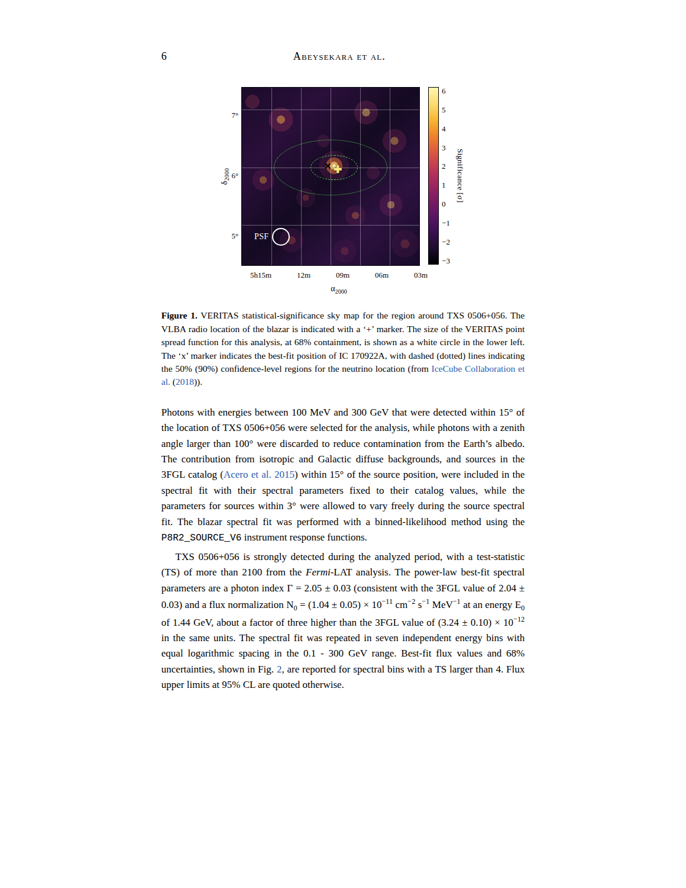6
Abeysekara et al.
δ2000
7° 6° 5°
✕
✚
PSF
6 5 4 3 2 1 0 −1 −2 −3
Significance [σ]
5h15m 12m 09m 06m 03m
α2000
Figure 1. VERITAS statistical-significance sky map for the region around TXS 0506+056. The VLBA radio location of the blazar is indicated with a ‘+’ marker. The size of the VERITAS point spread function for this analysis, at 68% containment, is shown as a white circle in the lower left. The ‘x’ marker indicates the best-fit position of IC 170922A, with dashed (dotted) lines indicating the 50% (90%) confidence-level regions for the neutrino location (from IceCube Collaboration et al. (2018)).
Photons with energies between 100 MeV and 300 GeV that were detected within 15° of the location of TXS 0506+056 were selected for the analysis, while photons with a zenith angle larger than 100° were discarded to reduce contamination from the Earth’s albedo. The contribution from isotropic and Galactic diffuse backgrounds, and sources in the 3FGL catalog (Acero et al. 2015) within 15° of the source position, were included in the spectral fit with their spectral parameters fixed to their catalog values, while the parameters for sources within 3° were allowed to vary freely during the source spectral fit. The blazar spectral fit was performed with a binned-likelihood method using the P8R2_SOURCE_V6 instrument response functions.
TXS 0506+056 is strongly detected during the analyzed period, with a test-statistic (TS) of more than 2100 from the Fermi-LAT analysis. The power-law best-fit spectral parameters are a photon index Γ = 2.05 ± 0.03 (consistent with the 3FGL value of 2.04 ± 0.03) and a flux normalization N0 = (1.04 ± 0.05) × 10−11 cm−2 s−1 MeV−1 at an energy E0 of 1.44 GeV, about a factor of three higher than the 3FGL value of (3.24 ± 0.10) × 10−12 in the same units. The spectral fit was repeated in seven independent energy bins with equal logarithmic spacing in the 0.1 - 300 GeV range. Best-fit flux values and 68% uncertainties, shown in Fig. 2, are reported for spectral bins with a TS larger than 4. Flux upper limits at 95% CL are quoted otherwise.